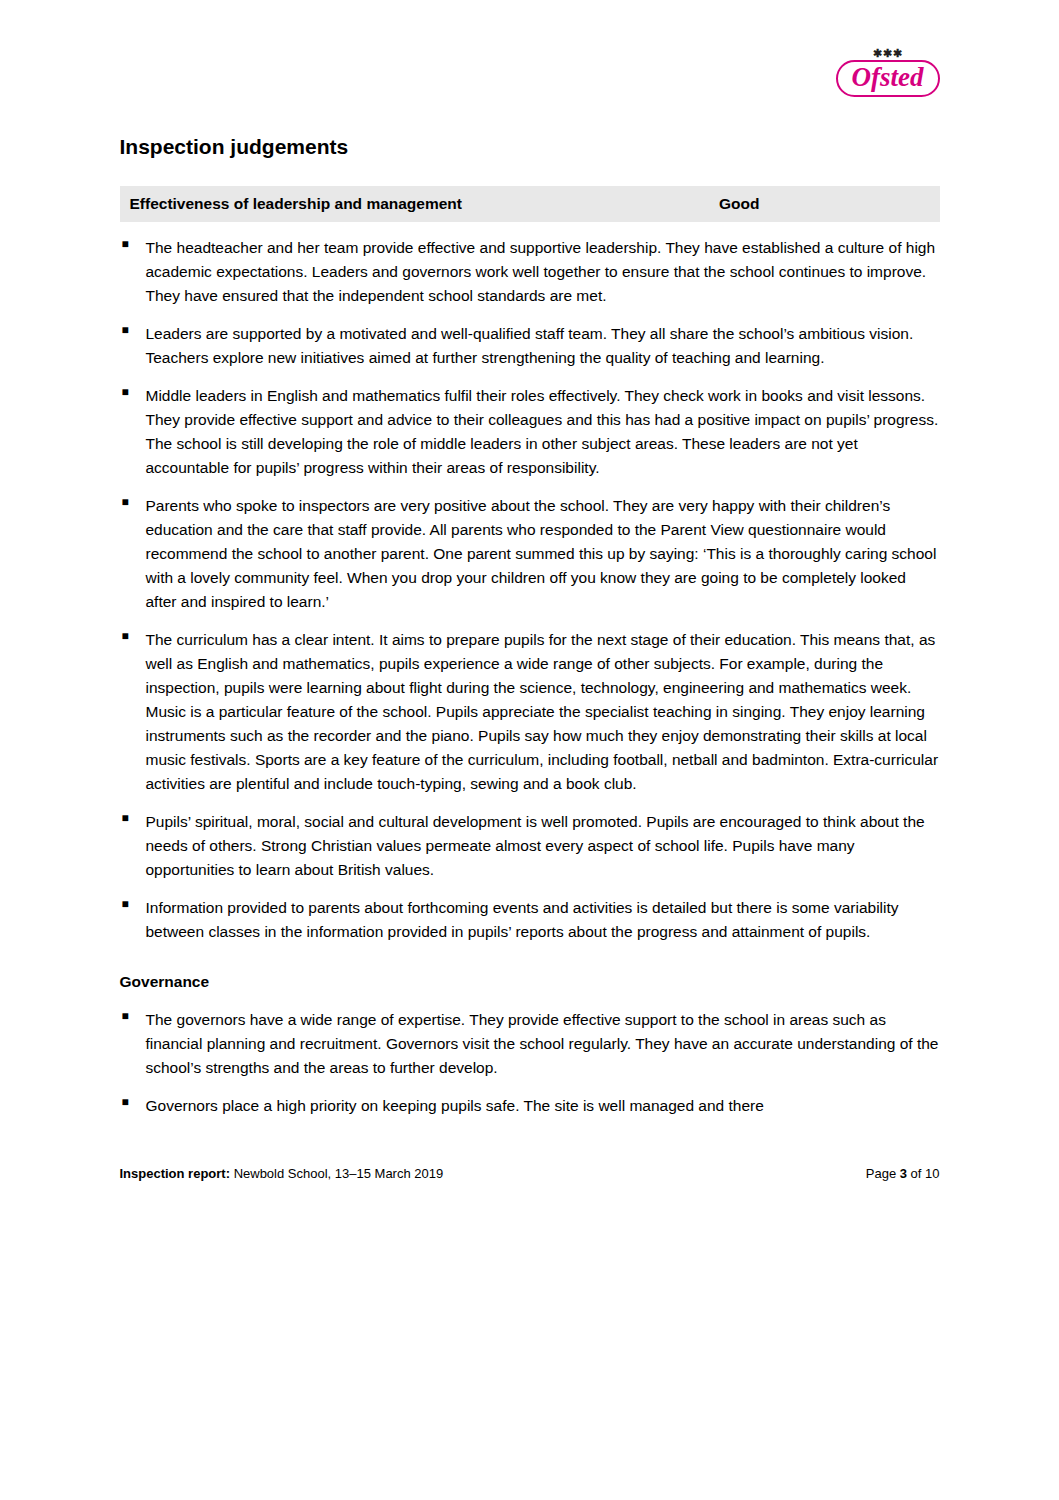✱✱✱
Ofsted
Inspection judgements
Effectiveness of leadership and management Good
The headteacher and her team provide effective and supportive leadership. They have established a culture of high academic expectations. Leaders and governors work well together to ensure that the school continues to improve. They have ensured that the independent school standards are met.
Leaders are supported by a motivated and well-qualified staff team. They all share the school’s ambitious vision. Teachers explore new initiatives aimed at further strengthening the quality of teaching and learning.
Middle leaders in English and mathematics fulfil their roles effectively. They check work in books and visit lessons. They provide effective support and advice to their colleagues and this has had a positive impact on pupils’ progress. The school is still developing the role of middle leaders in other subject areas. These leaders are not yet accountable for pupils’ progress within their areas of responsibility.
Parents who spoke to inspectors are very positive about the school. They are very happy with their children’s education and the care that staff provide. All parents who responded to the Parent View questionnaire would recommend the school to another parent. One parent summed this up by saying: ‘This is a thoroughly caring school with a lovely community feel. When you drop your children off you know they are going to be completely looked after and inspired to learn.’
The curriculum has a clear intent. It aims to prepare pupils for the next stage of their education. This means that, as well as English and mathematics, pupils experience a wide range of other subjects. For example, during the inspection, pupils were learning about flight during the science, technology, engineering and mathematics week. Music is a particular feature of the school. Pupils appreciate the specialist teaching in singing. They enjoy learning instruments such as the recorder and the piano. Pupils say how much they enjoy demonstrating their skills at local music festivals. Sports are a key feature of the curriculum, including football, netball and badminton. Extra-curricular activities are plentiful and include touch-typing, sewing and a book club.
Pupils’ spiritual, moral, social and cultural development is well promoted. Pupils are encouraged to think about the needs of others. Strong Christian values permeate almost every aspect of school life. Pupils have many opportunities to learn about British values.
Information provided to parents about forthcoming events and activities is detailed but there is some variability between classes in the information provided in pupils’ reports about the progress and attainment of pupils.
Governance
The governors have a wide range of expertise. They provide effective support to the school in areas such as financial planning and recruitment. Governors visit the school regularly. They have an accurate understanding of the school’s strengths and the areas to further develop.
Governors place a high priority on keeping pupils safe. The site is well managed and there
Inspection report: Newbold School, 13–15 March 2019
Page 3 of 10